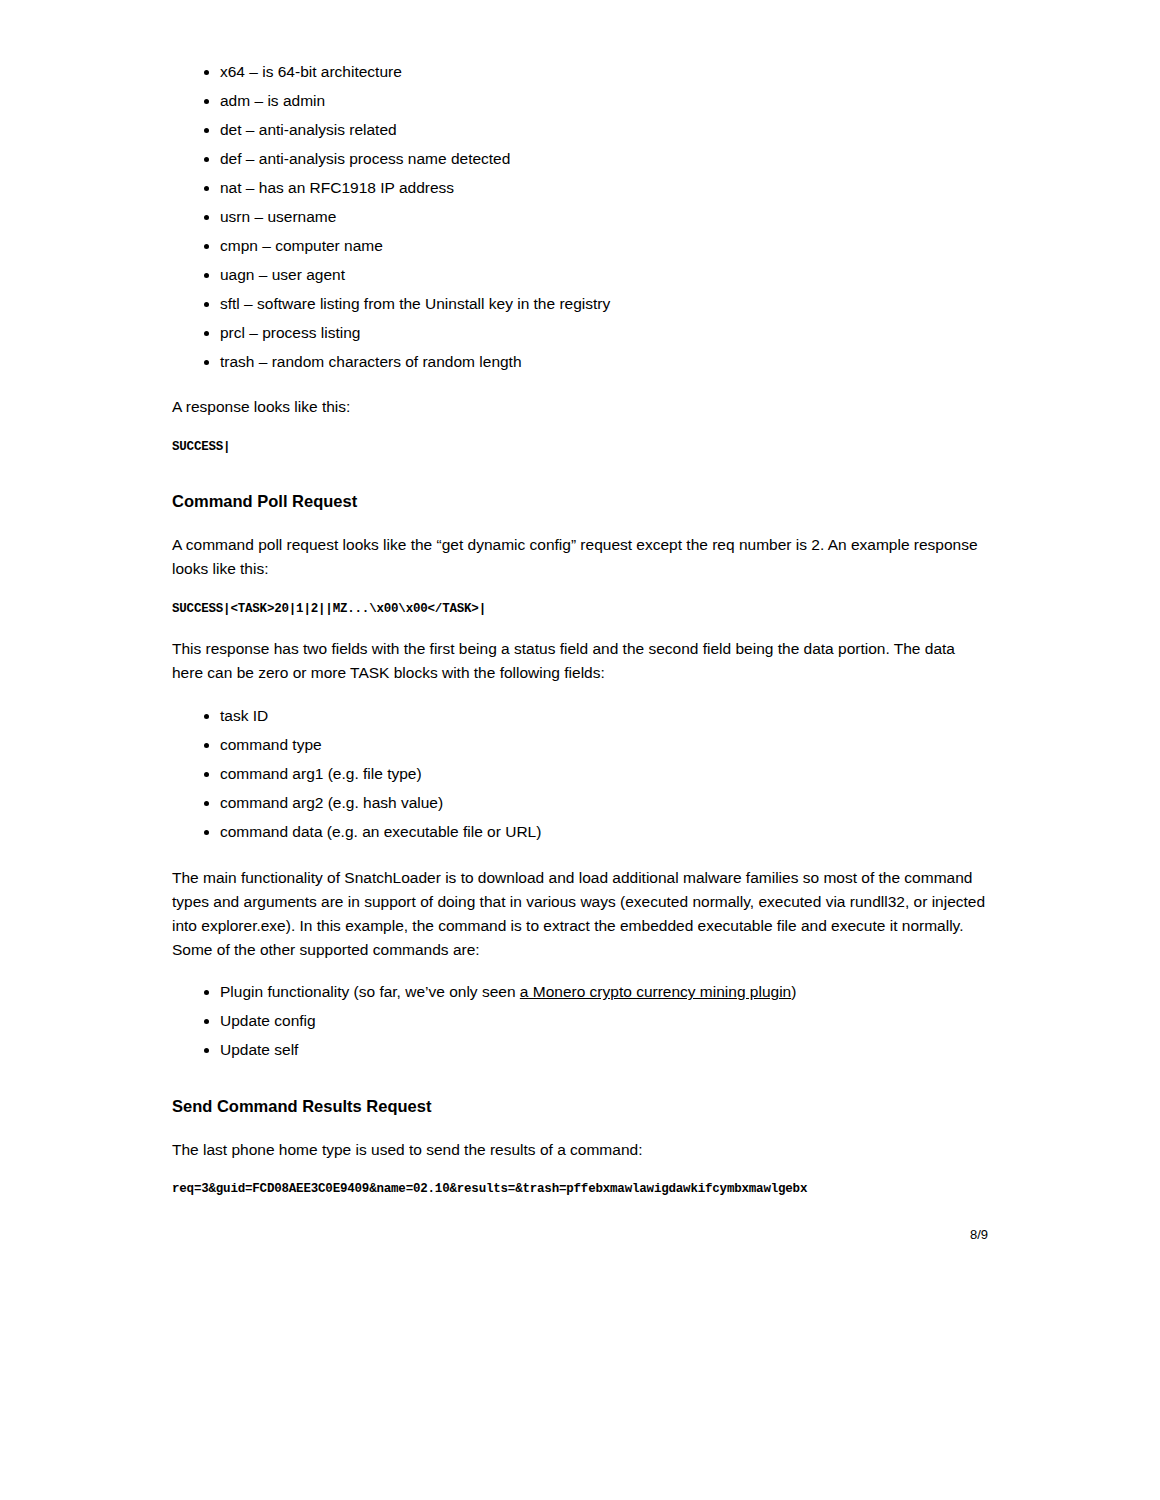x64 – is 64-bit architecture
adm – is admin
det – anti-analysis related
def – anti-analysis process name detected
nat – has an RFC1918 IP address
usrn – username
cmpn – computer name
uagn – user agent
sftl – software listing from the Uninstall key in the registry
prcl – process listing
trash – random characters of random length
A response looks like this:
SUCCESS|
Command Poll Request
A command poll request looks like the “get dynamic config” request except the req number is 2. An example response looks like this:
SUCCESS|<TASK>20|1|2||MZ...\x00\x00</TASK>|
This response has two fields with the first being a status field and the second field being the data portion. The data here can be zero or more TASK blocks with the following fields:
task ID
command type
command arg1 (e.g. file type)
command arg2 (e.g. hash value)
command data (e.g. an executable file or URL)
The main functionality of SnatchLoader is to download and load additional malware families so most of the command types and arguments are in support of doing that in various ways (executed normally, executed via rundll32, or injected into explorer.exe). In this example, the command is to extract the embedded executable file and execute it normally. Some of the other supported commands are:
Plugin functionality (so far, we’ve only seen a Monero crypto currency mining plugin)
Update config
Update self
Send Command Results Request
The last phone home type is used to send the results of a command:
req=3&guid=FCD08AEE3C0E9409&name=02.10&results=&trash=pffebxmawlawigdawkifcymbxmawlgebx
8/9